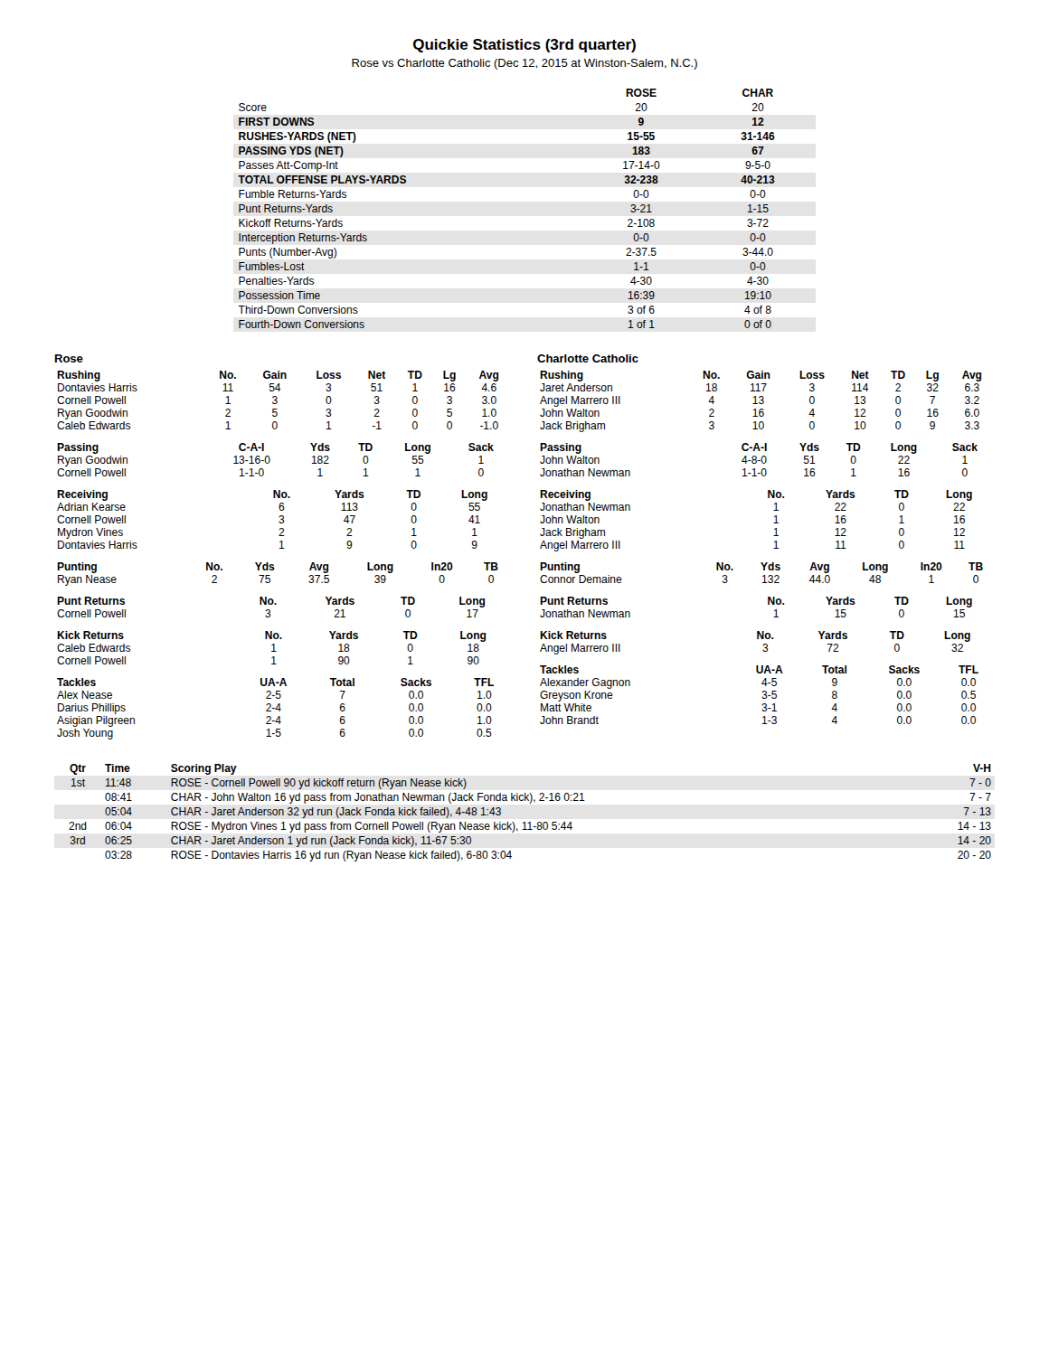Quickie Statistics (3rd quarter)
Rose vs Charlotte Catholic (Dec 12, 2015 at Winston-Salem, N.C.)
| | ROSE | CHAR |
| --- | --- | --- |
| Score | 20 | 20 |
| FIRST DOWNS | 9 | 12 |
| RUSHES-YARDS (NET) | 15-55 | 31-146 |
| PASSING YDS (NET) | 183 | 67 |
| Passes Att-Comp-Int | 17-14-0 | 9-5-0 |
| TOTAL OFFENSE PLAYS-YARDS | 32-238 | 40-213 |
| Fumble Returns-Yards | 0-0 | 0-0 |
| Punt Returns-Yards | 3-21 | 1-15 |
| Kickoff Returns-Yards | 2-108 | 3-72 |
| Interception Returns-Yards | 0-0 | 0-0 |
| Punts (Number-Avg) | 2-37.5 | 3-44.0 |
| Fumbles-Lost | 1-1 | 0-0 |
| Penalties-Yards | 4-30 | 4-30 |
| Possession Time | 16:39 | 19:10 |
| Third-Down Conversions | 3 of 6 | 4 of 8 |
| Fourth-Down Conversions | 1 of 1 | 0 of 0 |
| Rose / Rushing / No. / Gain / Loss / Net / TD / Lg / Avg / / --- / --- / --- / --- / --- / --- / --- / --- / / Dontavies Harris / 11 / 54 / 3 / 51 / 1 / 16 / 4.6 / / Cornell Powell / 1 / 3 / 0 / 3 / 0 / 3 / 3.0 / / Ryan Goodwin / 2 / 5 / 3 / 2 / 0 / 5 / 1.0 / / Caleb Edwards / 1 / 0 / 1 / -1 / 0 / 0 / -1.0 / / Passing / C-A-I / Yds / TD / Long / Sack / / --- / --- / --- / --- / --- / --- / / Ryan Goodwin / 13-16-0 / 182 / 0 / 55 / 1 / / Cornell Powell / 1-1-0 / 1 / 1 / 1 / 0 / / Receiving / No. / Yards / TD / Long / / --- / --- / --- / --- / --- / / Adrian Kearse / 6 / 113 / 0 / 55 / / Cornell Powell / 3 / 47 / 0 / 41 / / Mydron Vines / 2 / 2 / 1 / 1 / / Dontavies Harris / 1 / 9 / 0 / 9 / / Punting / No. / Yds / Avg / Long / In20 / TB / / --- / --- / --- / --- / --- / --- / --- / / Ryan Nease / 2 / 75 / 37.5 / 39 / 0 / 0 / / Punt Returns / No. / Yards / TD / Long / / --- / --- / --- / --- / --- / / Cornell Powell / 3 / 21 / 0 / 17 / / Kick Returns / No. / Yards / TD / Long / / --- / --- / --- / --- / --- / / Caleb Edwards / 1 / 18 / 0 / 18 / / Cornell Powell / 1 / 90 / 1 / 90 / / Tackles / UA-A / Total / Sacks / TFL / / --- / --- / --- / --- / --- / / Alex Nease / 2-5 / 7 / 0.0 / 1.0 / / Darius Phillips / 2-4 / 6 / 0.0 / 0.0 / / Asigian Pilgreen / 2-4 / 6 / 0.0 / 1.0 / / Josh Young / 1-5 / 6 / 0.0 / 0.5 / | Charlotte Catholic / Rushing / No. / Gain / Loss / Net / TD / Lg / Avg / / --- / --- / --- / --- / --- / --- / --- / --- / / Jaret Anderson / 18 / 117 / 3 / 114 / 2 / 32 / 6.3 / / Angel Marrero III / 4 / 13 / 0 / 13 / 0 / 7 / 3.2 / / John Walton / 2 / 16 / 4 / 12 / 0 / 16 / 6.0 / / Jack Brigham / 3 / 10 / 0 / 10 / 0 / 9 / 3.3 / / Passing / C-A-I / Yds / TD / Long / Sack / / --- / --- / --- / --- / --- / --- / / John Walton / 4-8-0 / 51 / 0 / 22 / 1 / / Jonathan Newman / 1-1-0 / 16 / 1 / 16 / 0 / / Receiving / No. / Yards / TD / Long / / --- / --- / --- / --- / --- / / Jonathan Newman / 1 / 22 / 0 / 22 / / John Walton / 1 / 16 / 1 / 16 / / Jack Brigham / 1 / 12 / 0 / 12 / / Angel Marrero III / 1 / 11 / 0 / 11 / / Punting / No. / Yds / Avg / Long / In20 / TB / / --- / --- / --- / --- / --- / --- / --- / / Connor Demaine / 3 / 132 / 44.0 / 48 / 1 / 0 / / Punt Returns / No. / Yards / TD / Long / / --- / --- / --- / --- / --- / / Jonathan Newman / 1 / 15 / 0 / 15 / / Kick Returns / No. / Yards / TD / Long / / --- / --- / --- / --- / --- / / Angel Marrero III / 3 / 72 / 0 / 32 / / Tackles / UA-A / Total / Sacks / TFL / / --- / --- / --- / --- / --- / / Alexander Gagnon / 4-5 / 9 / 0.0 / 0.0 / / Greyson Krone / 3-5 / 8 / 0.0 / 0.5 / / Matt White / 3-1 / 4 / 0.0 / 0.0 / / John Brandt / 1-3 / 4 / 0.0 / 0.0 / |
| Qtr | Time | Scoring Play | V-H |
| --- | --- | --- | --- |
| 1st | 11:48 | ROSE - Cornell Powell 90 yd kickoff return (Ryan Nease kick) | 7 - 0 |
| | 08:41 | CHAR - John Walton 16 yd pass from Jonathan Newman (Jack Fonda kick), 2-16 0:21 | 7 - 7 |
| | 05:04 | CHAR - Jaret Anderson 32 yd run (Jack Fonda kick failed), 4-48 1:43 | 7 - 13 |
| 2nd | 06:04 | ROSE - Mydron Vines 1 yd pass from Cornell Powell (Ryan Nease kick), 11-80 5:44 | 14 - 13 |
| 3rd | 06:25 | CHAR - Jaret Anderson 1 yd run (Jack Fonda kick), 11-67 5:30 | 14 - 20 |
| | 03:28 | ROSE - Dontavies Harris 16 yd run (Ryan Nease kick failed), 6-80 3:04 | 20 - 20 |